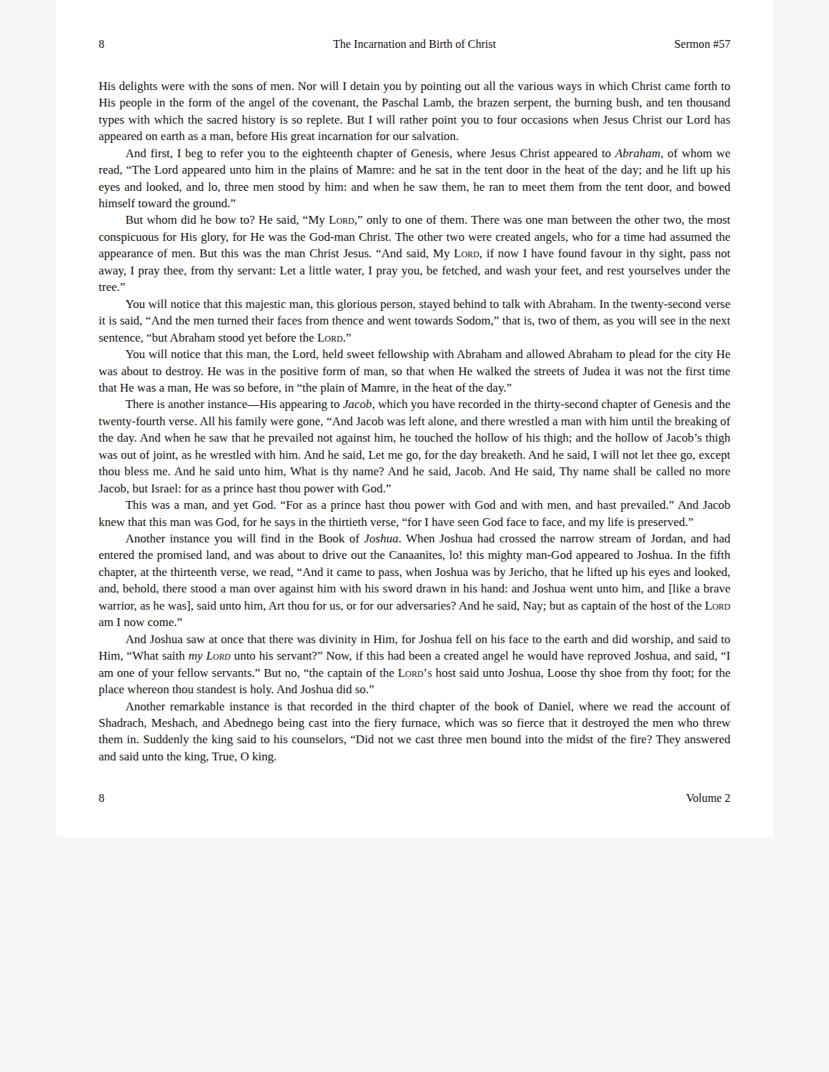8
The Incarnation and Birth of Christ
Sermon #57
His delights were with the sons of men. Nor will I detain you by pointing out all the various ways in which Christ came forth to His people in the form of the angel of the covenant, the Paschal Lamb, the brazen serpent, the burning bush, and ten thousand types with which the sacred history is so replete. But I will rather point you to four occasions when Jesus Christ our Lord has appeared on earth as a man, before His great incarnation for our salvation.
And first, I beg to refer you to the eighteenth chapter of Genesis, where Jesus Christ appeared to Abraham, of whom we read, “The Lord appeared unto him in the plains of Mamre: and he sat in the tent door in the heat of the day; and he lift up his eyes and looked, and lo, three men stood by him: and when he saw them, he ran to meet them from the tent door, and bowed himself toward the ground.”
But whom did he bow to? He said, “My Lord,” only to one of them. There was one man between the other two, the most conspicuous for His glory, for He was the God-man Christ. The other two were created angels, who for a time had assumed the appearance of men. But this was the man Christ Jesus. “And said, My Lord, if now I have found favour in thy sight, pass not away, I pray thee, from thy servant: Let a little water, I pray you, be fetched, and wash your feet, and rest yourselves under the tree.”
You will notice that this majestic man, this glorious person, stayed behind to talk with Abraham. In the twenty-second verse it is said, “And the men turned their faces from thence and went towards Sodom,” that is, two of them, as you will see in the next sentence, “but Abraham stood yet before the Lord.”
You will notice that this man, the Lord, held sweet fellowship with Abraham and allowed Abraham to plead for the city He was about to destroy. He was in the positive form of man, so that when He walked the streets of Judea it was not the first time that He was a man, He was so before, in “the plain of Mamre, in the heat of the day.”
There is another instance—His appearing to Jacob, which you have recorded in the thirty-second chapter of Genesis and the twenty-fourth verse. All his family were gone, “And Jacob was left alone, and there wrestled a man with him until the breaking of the day. And when he saw that he prevailed not against him, he touched the hollow of his thigh; and the hollow of Jacob’s thigh was out of joint, as he wrestled with him. And he said, Let me go, for the day breaketh. And he said, I will not let thee go, except thou bless me. And he said unto him, What is thy name? And he said, Jacob. And He said, Thy name shall be called no more Jacob, but Israel: for as a prince hast thou power with God.”
This was a man, and yet God. “For as a prince hast thou power with God and with men, and hast prevailed.” And Jacob knew that this man was God, for he says in the thirtieth verse, “for I have seen God face to face, and my life is preserved.”
Another instance you will find in the Book of Joshua. When Joshua had crossed the narrow stream of Jordan, and had entered the promised land, and was about to drive out the Canaanites, lo! this mighty man-God appeared to Joshua. In the fifth chapter, at the thirteenth verse, we read, “And it came to pass, when Joshua was by Jericho, that he lifted up his eyes and looked, and, behold, there stood a man over against him with his sword drawn in his hand: and Joshua went unto him, and [like a brave warrior, as he was], said unto him, Art thou for us, or for our adversaries? And he said, Nay; but as captain of the host of the Lord am I now come.”
And Joshua saw at once that there was divinity in Him, for Joshua fell on his face to the earth and did worship, and said to Him, “What saith my Lord unto his servant?” Now, if this had been a created angel he would have reproved Joshua, and said, “I am one of your fellow servants.” But no, “the captain of the Lord’s host said unto Joshua, Loose thy shoe from thy foot; for the place whereon thou standest is holy. And Joshua did so.”
Another remarkable instance is that recorded in the third chapter of the book of Daniel, where we read the account of Shadrach, Meshach, and Abednego being cast into the fiery furnace, which was so fierce that it destroyed the men who threw them in. Suddenly the king said to his counselors, “Did not we cast three men bound into the midst of the fire? They answered and said unto the king, True, O king.
8
Volume 2